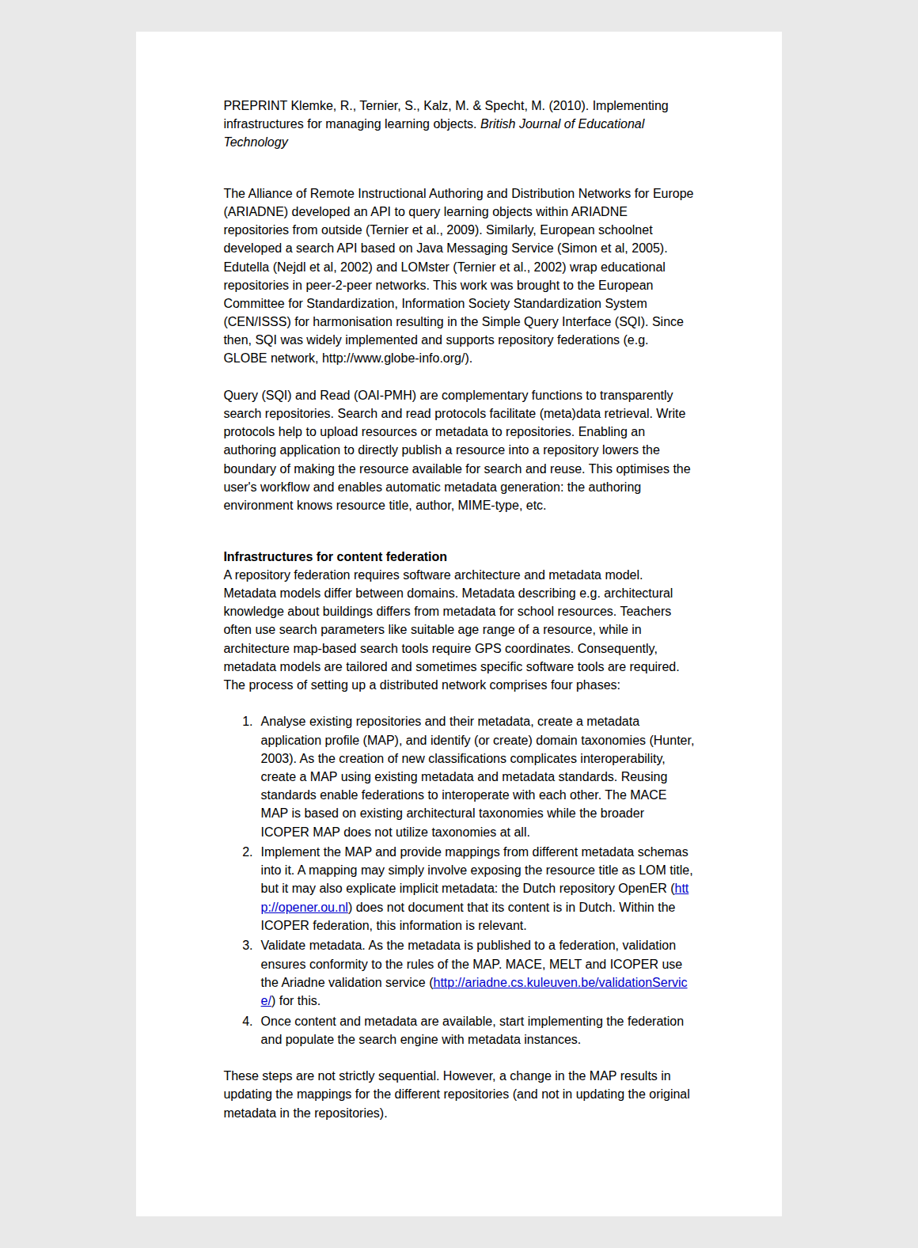PREPRINT Klemke, R., Ternier, S., Kalz, M. & Specht, M. (2010). Implementing infrastructures for managing learning objects. British Journal of Educational Technology
The Alliance of Remote Instructional Authoring and Distribution Networks for Europe (ARIADNE) developed an API to query learning objects within ARIADNE repositories from outside (Ternier et al., 2009). Similarly, European schoolnet developed a search API based on Java Messaging Service (Simon et al, 2005). Edutella (Nejdl et al, 2002) and LOMster (Ternier et al., 2002) wrap educational repositories in peer-2-peer networks. This work was brought to the European Committee for Standardization, Information Society Standardization System (CEN/ISSS) for harmonisation resulting in the Simple Query Interface (SQI). Since then, SQI was widely implemented and supports repository federations (e.g. GLOBE network, http://www.globe-info.org/).
Query (SQI) and Read (OAI-PMH) are complementary functions to transparently search repositories. Search and read protocols facilitate (meta)data retrieval. Write protocols help to upload resources or metadata to repositories. Enabling an authoring application to directly publish a resource into a repository lowers the boundary of making the resource available for search and reuse. This optimises the user's workflow and enables automatic metadata generation: the authoring environment knows resource title, author, MIME-type, etc.
Infrastructures for content federation
A repository federation requires software architecture and metadata model. Metadata models differ between domains. Metadata describing e.g. architectural knowledge about buildings differs from metadata for school resources. Teachers often use search parameters like suitable age range of a resource, while in architecture map-based search tools require GPS coordinates. Consequently, metadata models are tailored and sometimes specific software tools are required.
The process of setting up a distributed network comprises four phases:
Analyse existing repositories and their metadata, create a metadata application profile (MAP), and identify (or create) domain taxonomies (Hunter, 2003). As the creation of new classifications complicates interoperability, create a MAP using existing metadata and metadata standards. Reusing standards enable federations to interoperate with each other. The MACE MAP is based on existing architectural taxonomies while the broader ICOPER MAP does not utilize taxonomies at all.
Implement the MAP and provide mappings from different metadata schemas into it. A mapping may simply involve exposing the resource title as LOM title, but it may also explicate implicit metadata: the Dutch repository OpenER (http://opener.ou.nl) does not document that its content is in Dutch. Within the ICOPER federation, this information is relevant.
Validate metadata. As the metadata is published to a federation, validation ensures conformity to the rules of the MAP. MACE, MELT and ICOPER use the Ariadne validation service (http://ariadne.cs.kuleuven.be/validationService/) for this.
Once content and metadata are available, start implementing the federation and populate the search engine with metadata instances.
These steps are not strictly sequential. However, a change in the MAP results in updating the mappings for the different repositories (and not in updating the original metadata in the repositories).